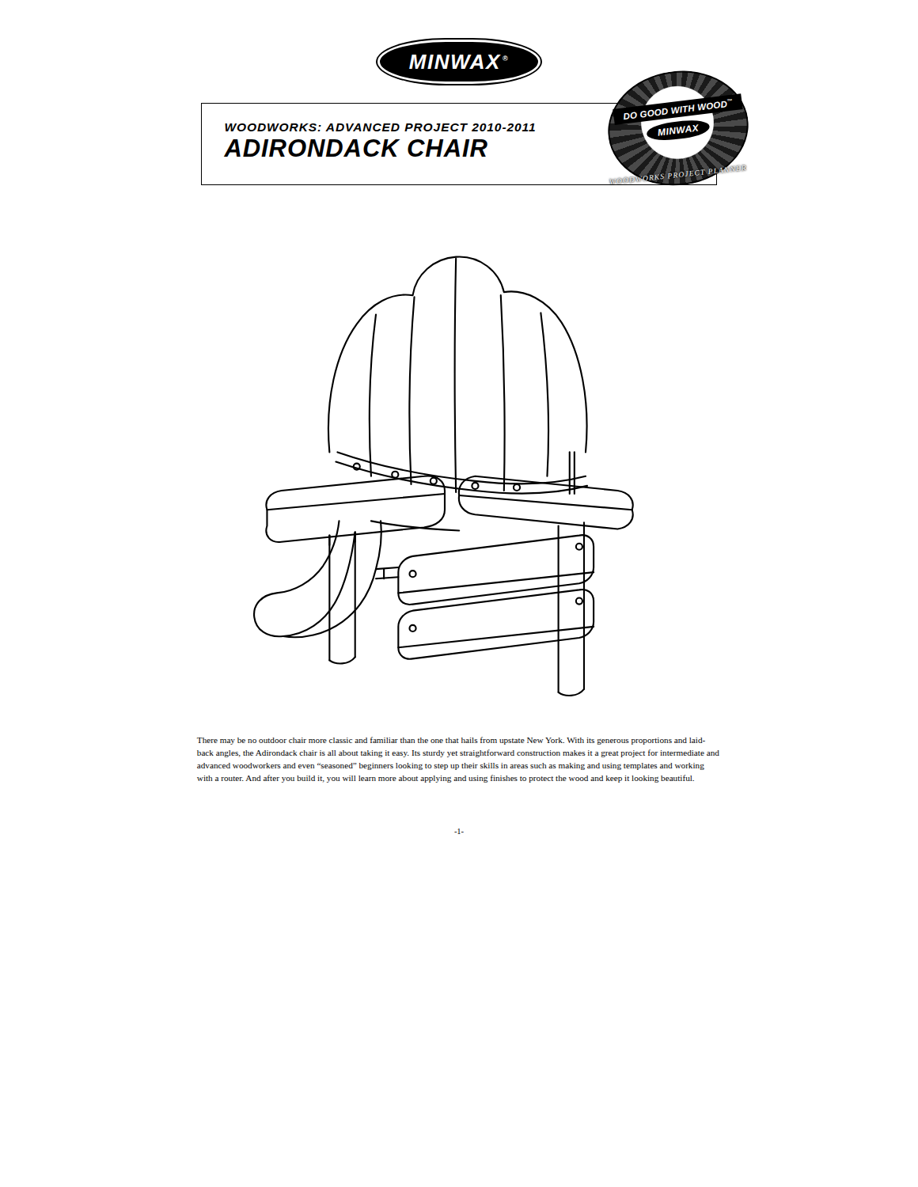MINWAX®
WOODWORKS: ADVANCED PROJECT 2010-2011
ADIRONDACK CHAIR
DO GOOD WITH WOOD™
MINWAX
WOODWORKS PROJECT PLANNER
There may be no outdoor chair more classic and familiar than the one that hails from upstate New York. With its generous proportions and laid-back angles, the Adirondack chair is all about taking it easy. Its sturdy yet straightforward construction makes it a great project for intermediate and advanced woodworkers and even “seasoned” beginners looking to step up their skills in areas such as making and using templates and working with a router. And after you build it, you will learn more about applying and using finishes to protect the wood and keep it looking beautiful.
-1-